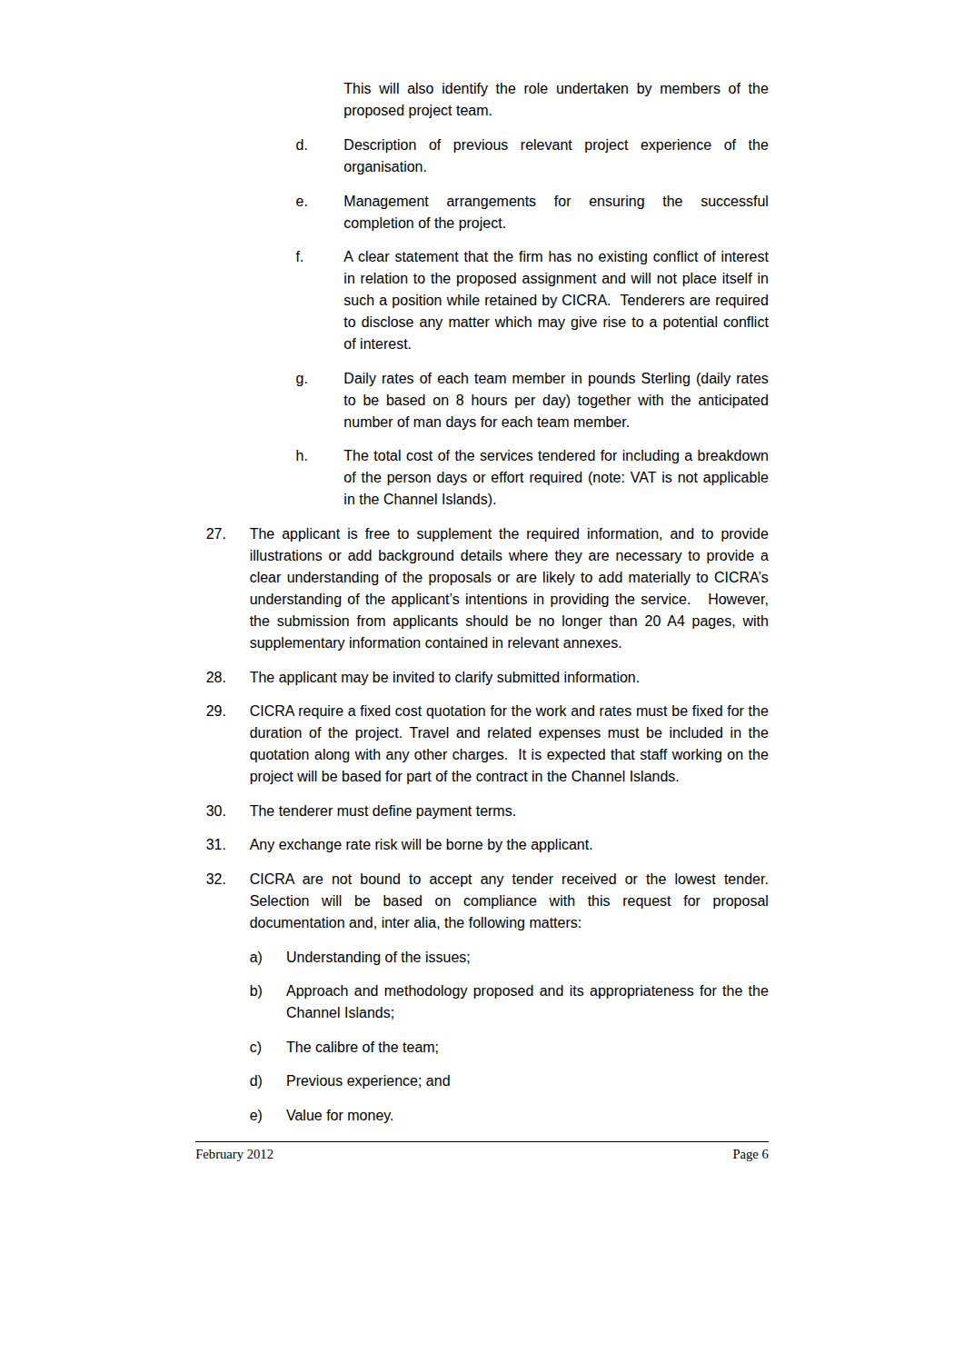This will also identify the role undertaken by members of the proposed project team.
d.
Description of previous relevant project experience of the organisation.
e.
Management arrangements for ensuring the successful completion of the project.
f.
A clear statement that the firm has no existing conflict of interest in relation to the proposed assignment and will not place itself in such a position while retained by CICRA. Tenderers are required to disclose any matter which may give rise to a potential conflict of interest.
g.
Daily rates of each team member in pounds Sterling (daily rates to be based on 8 hours per day) together with the anticipated number of man days for each team member.
h.
The total cost of the services tendered for including a breakdown of the person days or effort required (note: VAT is not applicable in the Channel Islands).
27.
The applicant is free to supplement the required information, and to provide illustrations or add background details where they are necessary to provide a clear understanding of the proposals or are likely to add materially to CICRA’s understanding of the applicant’s intentions in providing the service. However, the submission from applicants should be no longer than 20 A4 pages, with supplementary information contained in relevant annexes.
28.
The applicant may be invited to clarify submitted information.
29.
CICRA require a fixed cost quotation for the work and rates must be fixed for the duration of the project. Travel and related expenses must be included in the quotation along with any other charges. It is expected that staff working on the project will be based for part of the contract in the Channel Islands.
30.
The tenderer must define payment terms.
31.
Any exchange rate risk will be borne by the applicant.
32.
CICRA are not bound to accept any tender received or the lowest tender. Selection will be based on compliance with this request for proposal documentation and, inter alia, the following matters:
a) Understanding of the issues;
b) Approach and methodology proposed and its appropriateness for the the Channel Islands;
c) The calibre of the team;
d) Previous experience; and
e) Value for money.
February 2012 Page 6